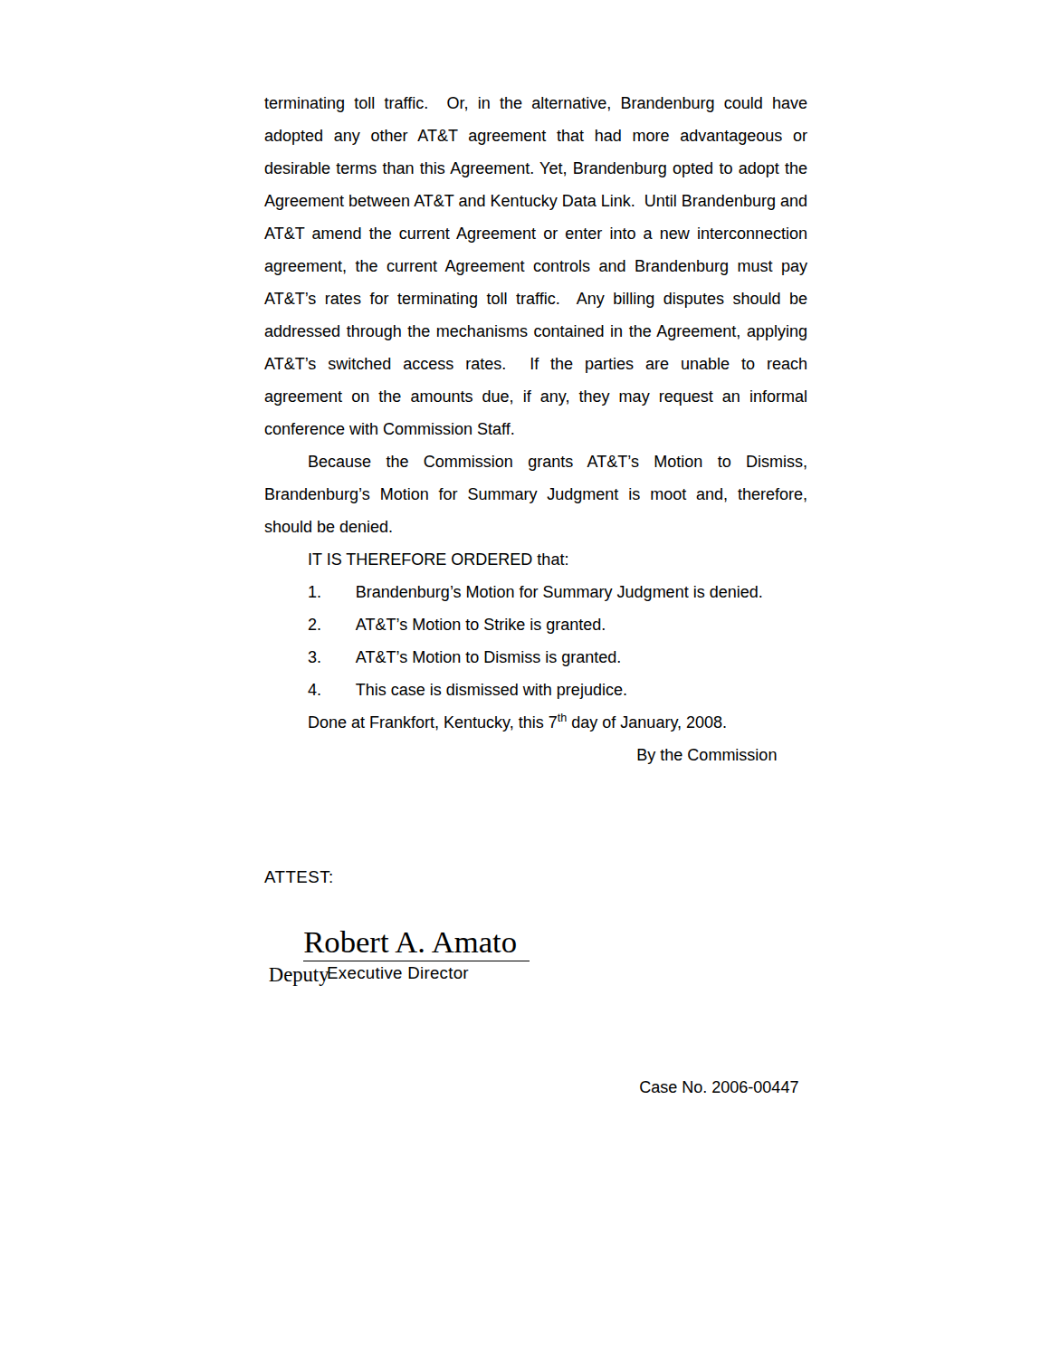terminating toll traffic. Or, in the alternative, Brandenburg could have adopted any other AT&T agreement that had more advantageous or desirable terms than this Agreement. Yet, Brandenburg opted to adopt the Agreement between AT&T and Kentucky Data Link. Until Brandenburg and AT&T amend the current Agreement or enter into a new interconnection agreement, the current Agreement controls and Brandenburg must pay AT&T’s rates for terminating toll traffic. Any billing disputes should be addressed through the mechanisms contained in the Agreement, applying AT&T’s switched access rates. If the parties are unable to reach agreement on the amounts due, if any, they may request an informal conference with Commission Staff.
Because the Commission grants AT&T’s Motion to Dismiss, Brandenburg’s Motion for Summary Judgment is moot and, therefore, should be denied.
IT IS THEREFORE ORDERED that:
1. Brandenburg’s Motion for Summary Judgment is denied.
2. AT&T’s Motion to Strike is granted.
3. AT&T’s Motion to Dismiss is granted.
4. This case is dismissed with prejudice.
Done at Frankfort, Kentucky, this 7th day of January, 2008.
By the Commission
ATTEST:
Robert A. Amato Deputy Executive Director
Case No. 2006-00447